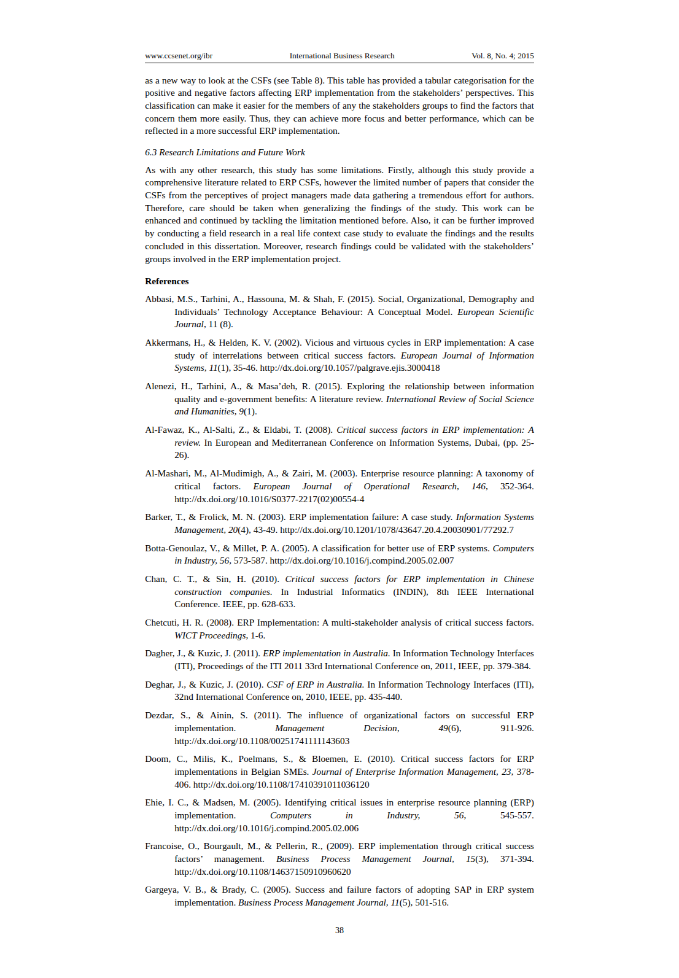www.ccsenet.org/ibr International Business Research Vol. 8, No. 4; 2015
as a new way to look at the CSFs (see Table 8). This table has provided a tabular categorisation for the positive and negative factors affecting ERP implementation from the stakeholders’ perspectives. This classification can make it easier for the members of any the stakeholders groups to find the factors that concern them more easily. Thus, they can achieve more focus and better performance, which can be reflected in a more successful ERP implementation.
6.3 Research Limitations and Future Work
As with any other research, this study has some limitations. Firstly, although this study provide a comprehensive literature related to ERP CSFs, however the limited number of papers that consider the CSFs from the perceptives of project managers made data gathering a tremendous effort for authors. Therefore, care should be taken when generalizing the findings of the study. This work can be enhanced and continued by tackling the limitation mentioned before. Also, it can be further improved by conducting a field research in a real life context case study to evaluate the findings and the results concluded in this dissertation. Moreover, research findings could be validated with the stakeholders’ groups involved in the ERP implementation project.
References
Abbasi, M.S., Tarhini, A., Hassouna, M. & Shah, F. (2015). Social, Organizational, Demography and Individuals’ Technology Acceptance Behaviour: A Conceptual Model. European Scientific Journal, 11 (8).
Akkermans, H., & Helden, K. V. (2002). Vicious and virtuous cycles in ERP implementation: A case study of interrelations between critical success factors. European Journal of Information Systems, 11(1), 35-46. http://dx.doi.org/10.1057/palgrave.ejis.3000418
Alenezi, H., Tarhini, A., & Masa’deh, R. (2015). Exploring the relationship between information quality and e-government benefits: A literature review. International Review of Social Science and Humanities, 9(1).
Al-Fawaz, K., Al-Salti, Z., & Eldabi, T. (2008). Critical success factors in ERP implementation: A review. In European and Mediterranean Conference on Information Systems, Dubai, (pp. 25-26).
Al-Mashari, M., Al-Mudimigh, A., & Zairi, M. (2003). Enterprise resource planning: A taxonomy of critical factors. European Journal of Operational Research, 146, 352-364. http://dx.doi.org/10.1016/S0377-2217(02)00554-4
Barker, T., & Frolick, M. N. (2003). ERP implementation failure: A case study. Information Systems Management, 20(4), 43-49. http://dx.doi.org/10.1201/1078/43647.20.4.20030901/77292.7
Botta-Genoulaz, V., & Millet, P. A. (2005). A classification for better use of ERP systems. Computers in Industry, 56, 573-587. http://dx.doi.org/10.1016/j.compind.2005.02.007
Chan, C. T., & Sin, H. (2010). Critical success factors for ERP implementation in Chinese construction companies. In Industrial Informatics (INDIN), 8th IEEE International Conference. IEEE, pp. 628-633.
Chetcuti, H. R. (2008). ERP Implementation: A multi-stakeholder analysis of critical success factors. WICT Proceedings, 1-6.
Dagher, J., & Kuzic, J. (2011). ERP implementation in Australia. In Information Technology Interfaces (ITI), Proceedings of the ITI 2011 33rd International Conference on, 2011, IEEE, pp. 379-384.
Deghar, J., & Kuzic, J. (2010). CSF of ERP in Australia. In Information Technology Interfaces (ITI), 32nd International Conference on, 2010, IEEE, pp. 435-440.
Dezdar, S., & Ainin, S. (2011). The influence of organizational factors on successful ERP implementation. Management Decision, 49(6), 911-926. http://dx.doi.org/10.1108/00251741111143603
Doom, C., Milis, K., Poelmans, S., & Bloemen, E. (2010). Critical success factors for ERP implementations in Belgian SMEs. Journal of Enterprise Information Management, 23, 378-406. http://dx.doi.org/10.1108/17410391011036120
Ehie, I. C., & Madsen, M. (2005). Identifying critical issues in enterprise resource planning (ERP) implementation. Computers in Industry, 56, 545-557. http://dx.doi.org/10.1016/j.compind.2005.02.006
Francoise, O., Bourgault, M., & Pellerin, R., (2009). ERP implementation through critical success factors’ management. Business Process Management Journal, 15(3), 371-394. http://dx.doi.org/10.1108/14637150910960620
Gargeya, V. B., & Brady, C. (2005). Success and failure factors of adopting SAP in ERP system implementation. Business Process Management Journal, 11(5), 501-516.
38